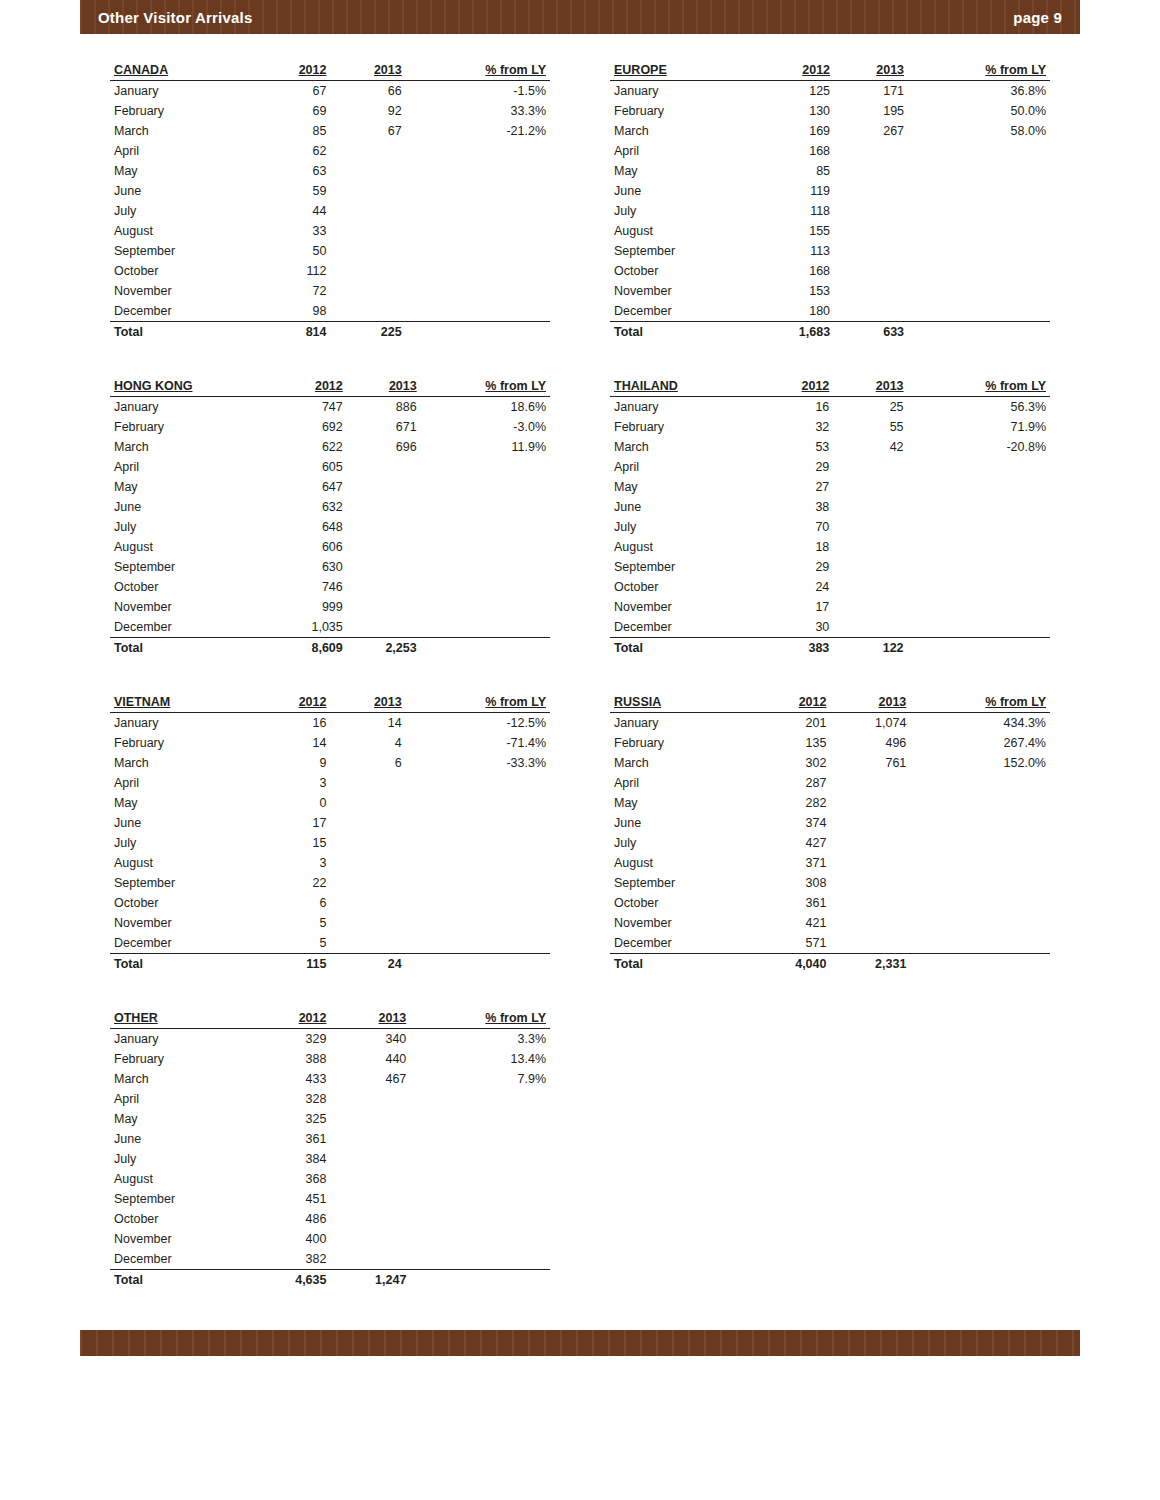Other Visitor Arrivals
page 9
| CANADA | 2012 | 2013 | % from LY |
| --- | --- | --- | --- |
| January | 67 | 66 | -1.5% |
| February | 69 | 92 | 33.3% |
| March | 85 | 67 | -21.2% |
| April | 62 | | |
| May | 63 | | |
| June | 59 | | |
| July | 44 | | |
| August | 33 | | |
| September | 50 | | |
| October | 112 | | |
| November | 72 | | |
| December | 98 | | |
| Total | 814 | 225 | |
| EUROPE | 2012 | 2013 | % from LY |
| --- | --- | --- | --- |
| January | 125 | 171 | 36.8% |
| February | 130 | 195 | 50.0% |
| March | 169 | 267 | 58.0% |
| April | 168 | | |
| May | 85 | | |
| June | 119 | | |
| July | 118 | | |
| August | 155 | | |
| September | 113 | | |
| October | 168 | | |
| November | 153 | | |
| December | 180 | | |
| Total | 1,683 | 633 | |
| HONG KONG | 2012 | 2013 | % from LY |
| --- | --- | --- | --- |
| January | 747 | 886 | 18.6% |
| February | 692 | 671 | -3.0% |
| March | 622 | 696 | 11.9% |
| April | 605 | | |
| May | 647 | | |
| June | 632 | | |
| July | 648 | | |
| August | 606 | | |
| September | 630 | | |
| October | 746 | | |
| November | 999 | | |
| December | 1,035 | | |
| Total | 8,609 | 2,253 | |
| THAILAND | 2012 | 2013 | % from LY |
| --- | --- | --- | --- |
| January | 16 | 25 | 56.3% |
| February | 32 | 55 | 71.9% |
| March | 53 | 42 | -20.8% |
| April | 29 | | |
| May | 27 | | |
| June | 38 | | |
| July | 70 | | |
| August | 18 | | |
| September | 29 | | |
| October | 24 | | |
| November | 17 | | |
| December | 30 | | |
| Total | 383 | 122 | |
| VIETNAM | 2012 | 2013 | % from LY |
| --- | --- | --- | --- |
| January | 16 | 14 | -12.5% |
| February | 14 | 4 | -71.4% |
| March | 9 | 6 | -33.3% |
| April | 3 | | |
| May | 0 | | |
| June | 17 | | |
| July | 15 | | |
| August | 3 | | |
| September | 22 | | |
| October | 6 | | |
| November | 5 | | |
| December | 5 | | |
| Total | 115 | 24 | |
| RUSSIA | 2012 | 2013 | % from LY |
| --- | --- | --- | --- |
| January | 201 | 1,074 | 434.3% |
| February | 135 | 496 | 267.4% |
| March | 302 | 761 | 152.0% |
| April | 287 | | |
| May | 282 | | |
| June | 374 | | |
| July | 427 | | |
| August | 371 | | |
| September | 308 | | |
| October | 361 | | |
| November | 421 | | |
| December | 571 | | |
| Total | 4,040 | 2,331 | |
| OTHER | 2012 | 2013 | % from LY |
| --- | --- | --- | --- |
| January | 329 | 340 | 3.3% |
| February | 388 | 440 | 13.4% |
| March | 433 | 467 | 7.9% |
| April | 328 | | |
| May | 325 | | |
| June | 361 | | |
| July | 384 | | |
| August | 368 | | |
| September | 451 | | |
| October | 486 | | |
| November | 400 | | |
| December | 382 | | |
| Total | 4,635 | 1,247 | |